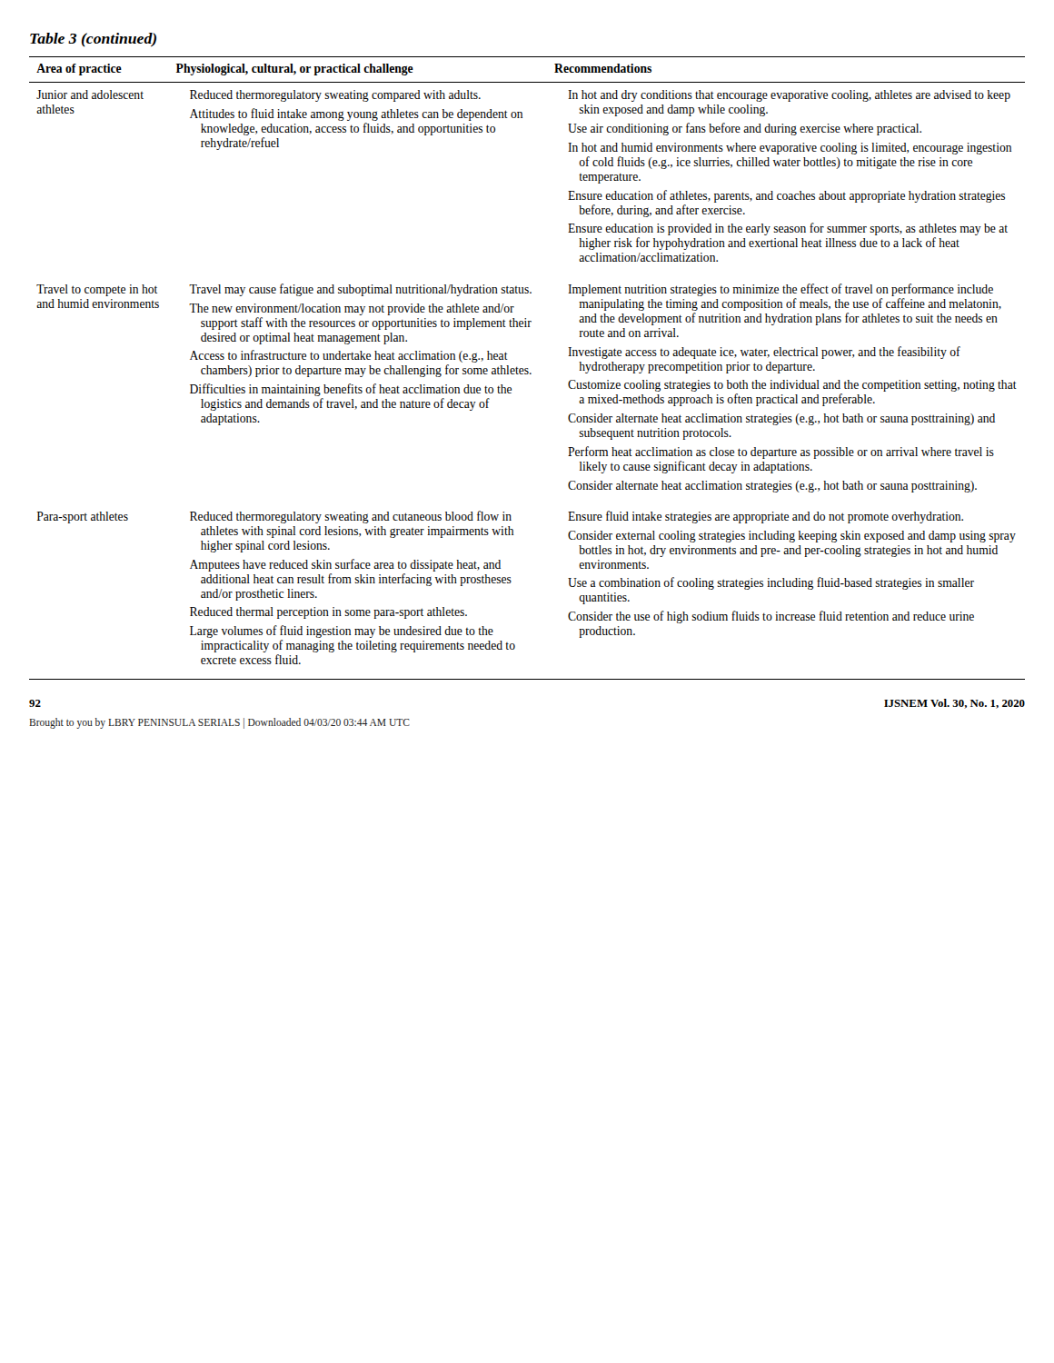Table 3 (continued)
| Area of practice | Physiological, cultural, or practical challenge | Recommendations |
| --- | --- | --- |
| Junior and adolescent athletes | Reduced thermoregulatory sweating compared with adults. Attitudes to fluid intake among young athletes can be dependent on knowledge, education, access to fluids, and opportunities to rehydrate/refuel | In hot and dry conditions that encourage evaporative cooling, athletes are advised to keep skin exposed and damp while cooling. Use air conditioning or fans before and during exercise where practical. In hot and humid environments where evaporative cooling is limited, encourage ingestion of cold fluids (e.g., ice slurries, chilled water bottles) to mitigate the rise in core temperature. Ensure education of athletes, parents, and coaches about appropriate hydration strategies before, during, and after exercise. Ensure education is provided in the early season for summer sports, as athletes may be at higher risk for hypohydration and exertional heat illness due to a lack of heat acclimation/acclimatization. |
| Travel to compete in hot and humid environments | Travel may cause fatigue and suboptimal nutritional/hydration status. The new environment/location may not provide the athlete and/or support staff with the resources or opportunities to implement their desired or optimal heat management plan. Access to infrastructure to undertake heat acclimation (e.g., heat chambers) prior to departure may be challenging for some athletes. Difficulties in maintaining benefits of heat acclimation due to the logistics and demands of travel, and the nature of decay of adaptations. | Implement nutrition strategies to minimize the effect of travel on performance include manipulating the timing and composition of meals, the use of caffeine and melatonin, and the development of nutrition and hydration plans for athletes to suit the needs en route and on arrival. Investigate access to adequate ice, water, electrical power, and the feasibility of hydrotherapy precompetition prior to departure. Customize cooling strategies to both the individual and the competition setting, noting that a mixed-methods approach is often practical and preferable. Consider alternate heat acclimation strategies (e.g., hot bath or sauna posttraining) and subsequent nutrition protocols. Perform heat acclimation as close to departure as possible or on arrival where travel is likely to cause significant decay in adaptations. Consider alternate heat acclimation strategies (e.g., hot bath or sauna posttraining). |
| Para-sport athletes | Reduced thermoregulatory sweating and cutaneous blood flow in athletes with spinal cord lesions, with greater impairments with higher spinal cord lesions. Amputees have reduced skin surface area to dissipate heat, and additional heat can result from skin interfacing with prostheses and/or prosthetic liners. Reduced thermal perception in some para-sport athletes. Large volumes of fluid ingestion may be undesired due to the impracticality of managing the toileting requirements needed to excrete excess fluid. | Ensure fluid intake strategies are appropriate and do not promote overhydration. Consider external cooling strategies including keeping skin exposed and damp using spray bottles in hot, dry environments and pre- and per-cooling strategies in hot and humid environments. Use a combination of cooling strategies including fluid-based strategies in smaller quantities. Consider the use of high sodium fluids to increase fluid retention and reduce urine production. |
92 IJSNEM Vol. 30, No. 1, 2020
Brought to you by LBRY PENINSULA SERIALS | Downloaded 04/03/20 03:44 AM UTC